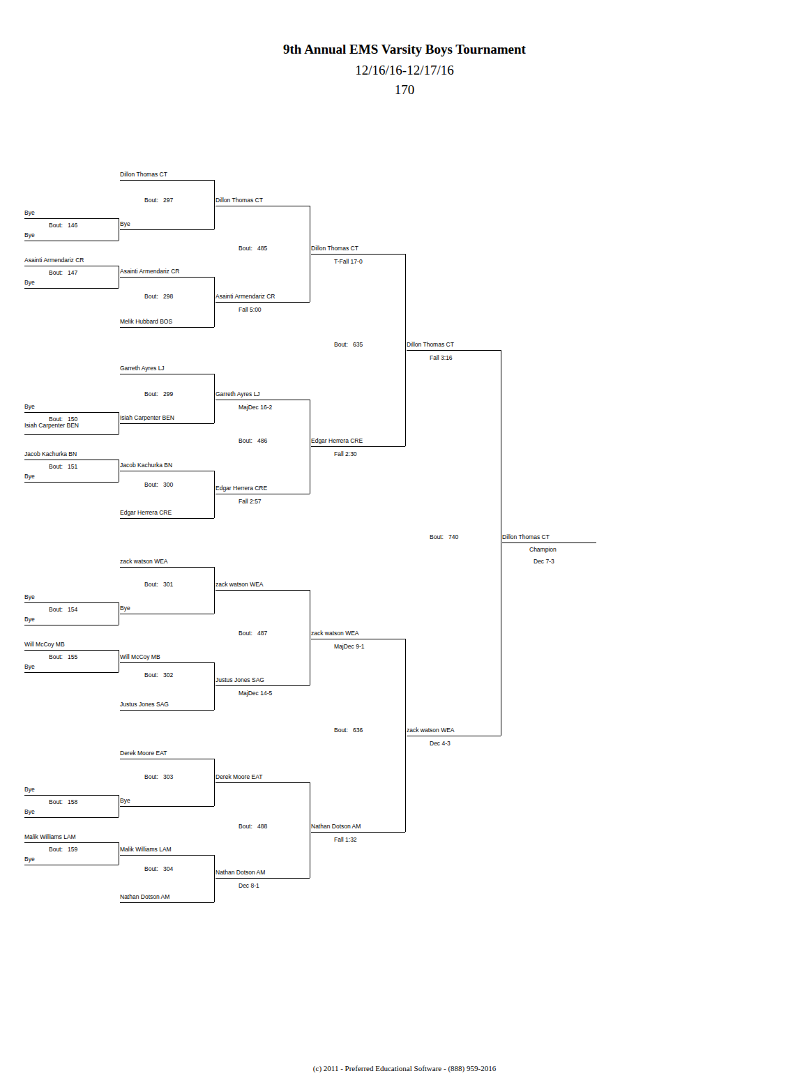9th Annual EMS Varsity Boys Tournament
12/16/16-12/17/16
170
Dillon Thomas CT
Bye
Bout: 146
Bye
Bye
Bout: 297
Dillon Thomas CT
Asainti Armendariz CR
Bout: 147
Bye
Asainti Armendariz CR
Bout: 298
Melik Hubbard BOS
Asainti Armendariz CR
Fall 5:00
Bout: 485
Dillon Thomas CT
T-Fall 17-0
Garreth Ayres LJ
Bye
Bout: 150
Isiah Carpenter BEN
Isiah Carpenter BEN
Bout: 299
Garreth Ayres LJ
MajDec 16-2
Jacob Kachurka BN
Bout: 151
Bye
Jacob Kachurka BN
Bout: 300
Edgar Herrera CRE
Edgar Herrera CRE
Fall 2:57
Bout: 486
Edgar Herrera CRE
Fall 2:30
Bout: 635
Dillon Thomas CT
Fall 3:16
zack watson WEA
Bye
Bout: 154
Bye
Bye
Bout: 301
zack watson WEA
Will McCoy MB
Bout: 155
Bye
Will McCoy MB
Bout: 302
Justus Jones SAG
Justus Jones SAG
MajDec 14-5
Bout: 487
zack watson WEA
MajDec 9-1
Derek Moore EAT
Bye
Bout: 158
Bye
Bye
Bout: 303
Derek Moore EAT
Malik Williams LAM
Bout: 159
Bye
Malik Williams LAM
Bout: 304
Nathan Dotson AM
Nathan Dotson AM
Dec 8-1
Bout: 488
Nathan Dotson AM
Fall 1:32
Bout: 636
zack watson WEA
Dec 4-3
Bout: 740
Dillon Thomas CT
Champion
Dec 7-3
(c) 2011 - Preferred Educational Software - (888) 959-2016